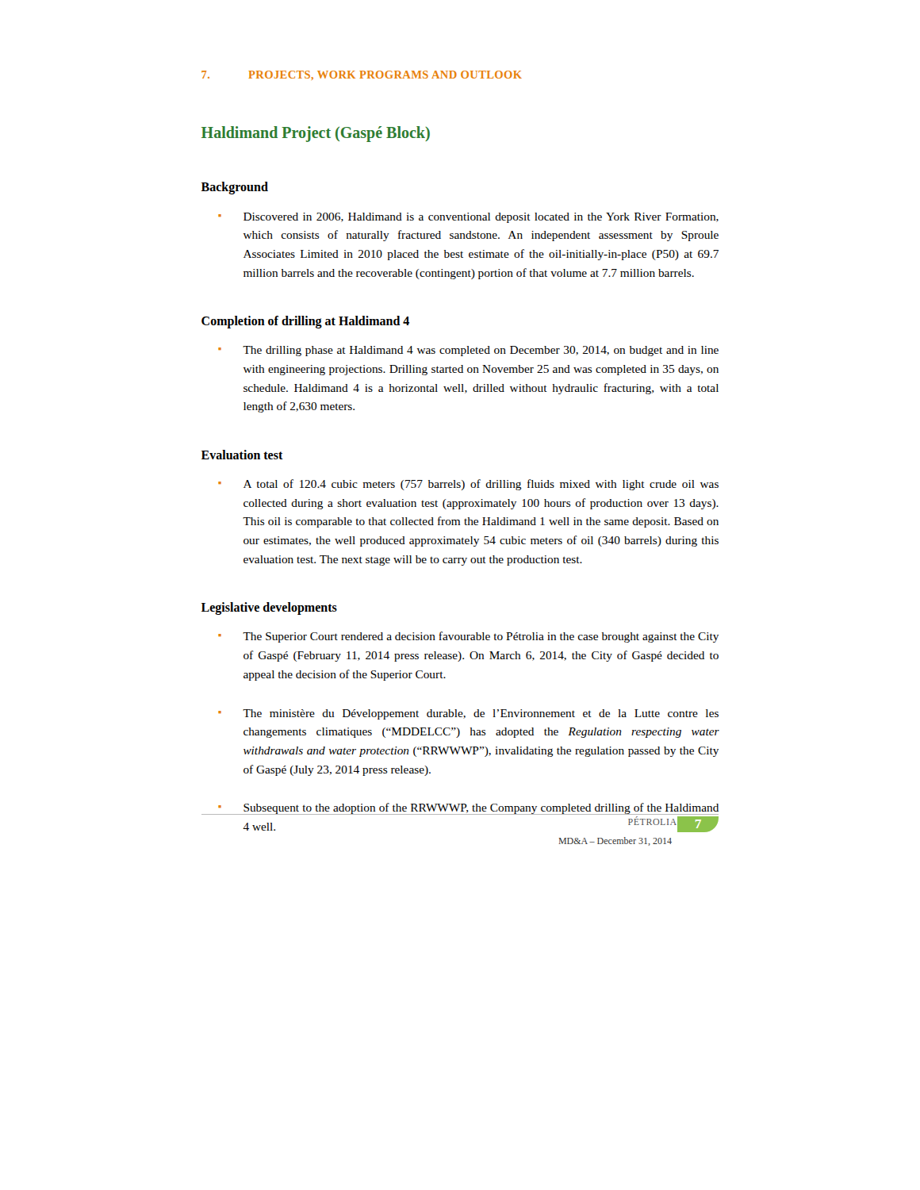7. PROJECTS, WORK PROGRAMS AND OUTLOOK
Haldimand Project (Gaspé Block)
Background
Discovered in 2006, Haldimand is a conventional deposit located in the York River Formation, which consists of naturally fractured sandstone. An independent assessment by Sproule Associates Limited in 2010 placed the best estimate of the oil-initially-in-place (P50) at 69.7 million barrels and the recoverable (contingent) portion of that volume at 7.7 million barrels.
Completion of drilling at Haldimand 4
The drilling phase at Haldimand 4 was completed on December 30, 2014, on budget and in line with engineering projections. Drilling started on November 25 and was completed in 35 days, on schedule. Haldimand 4 is a horizontal well, drilled without hydraulic fracturing, with a total length of 2,630 meters.
Evaluation test
A total of 120.4 cubic meters (757 barrels) of drilling fluids mixed with light crude oil was collected during a short evaluation test (approximately 100 hours of production over 13 days). This oil is comparable to that collected from the Haldimand 1 well in the same deposit. Based on our estimates, the well produced approximately 54 cubic meters of oil (340 barrels) during this evaluation test. The next stage will be to carry out the production test.
Legislative developments
The Superior Court rendered a decision favourable to Pétrolia in the case brought against the City of Gaspé (February 11, 2014 press release). On March 6, 2014, the City of Gaspé decided to appeal the decision of the Superior Court.
The ministère du Développement durable, de l’Environnement et de la Lutte contre les changements climatiques (“MDDELCC”) has adopted the Regulation respecting water withdrawals and water protection (“RRWWWP”), invalidating the regulation passed by the City of Gaspé (July 23, 2014 press release).
Subsequent to the adoption of the RRWWWP, the Company completed drilling of the Haldimand 4 well.
| | PÉTROLIA | 7 |
MD&A – December 31, 2014